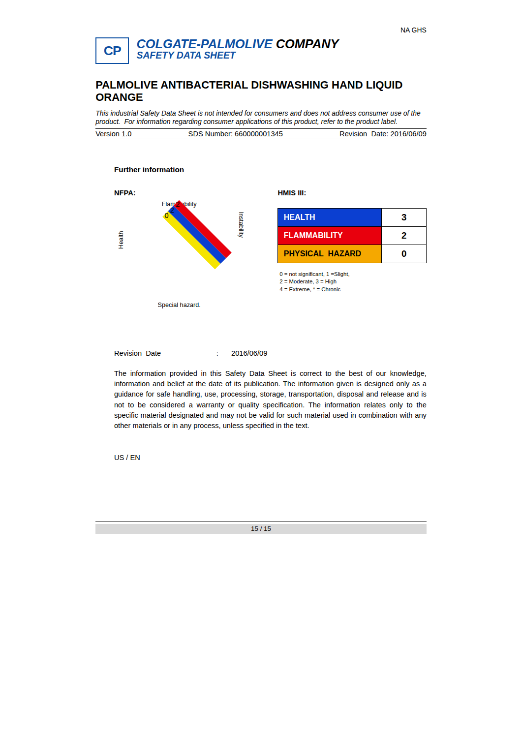NA GHS
CP
COLGATE-PALMOLIVE COMPANY
SAFETY DATA SHEET
PALMOLIVE ANTIBACTERIAL DISHWASHING HAND LIQUID ORANGE
This industrial Safety Data Sheet is not intended for consumers and does not address consumer use of the product. For information regarding consumer applications of this product, refer to the product label.
Version 1.0 SDS Number: 660000001345 Revision Date: 2016/06/09
Further information
NFPA:
Flammability
Health
Instability
2
2
0
Special hazard.
HMIS III:
| HEALTH | 3 |
| FLAMMABILITY | 2 |
| PHYSICAL HAZARD | 0 |
0 = not significant, 1 =Slight,
2 = Moderate, 3 = High
4 = Extreme, * = Chronic
Revision Date : 2016/06/09
The information provided in this Safety Data Sheet is correct to the best of our knowledge, information and belief at the date of its publication. The information given is designed only as a guidance for safe handling, use, processing, storage, transportation, disposal and release and is not to be considered a warranty or quality specification. The information relates only to the specific material designated and may not be valid for such material used in combination with any other materials or in any process, unless specified in the text.
US / EN
15 / 15